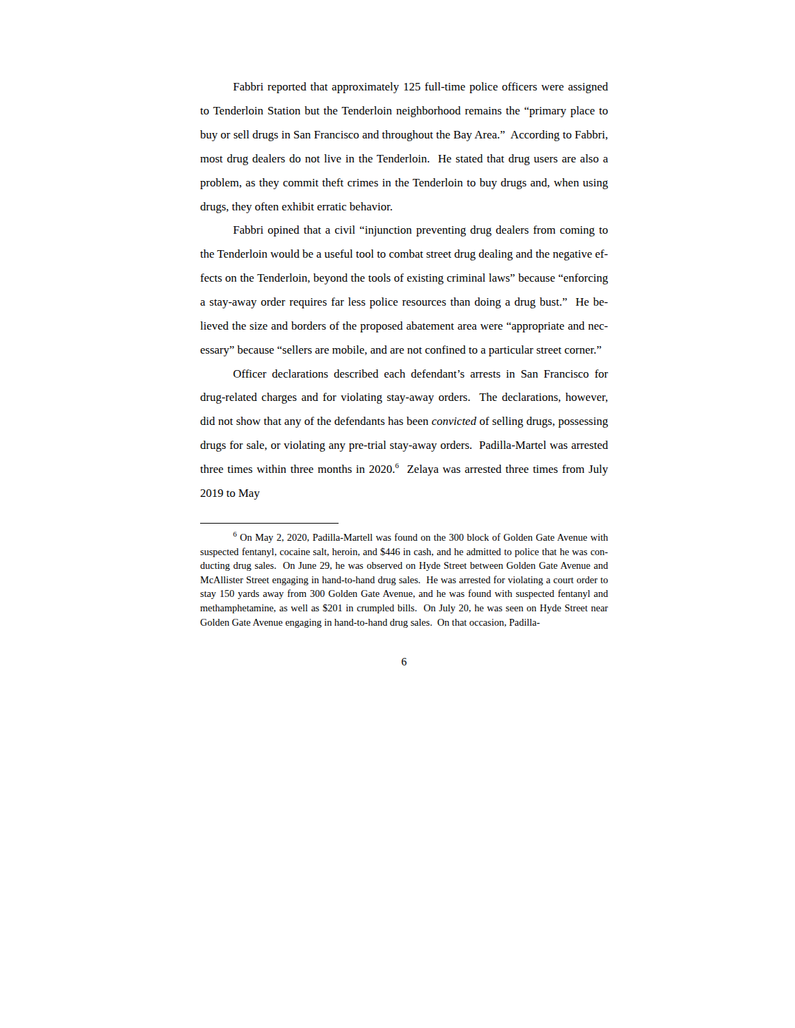Fabbri reported that approximately 125 full-time police officers were assigned to Tenderloin Station but the Tenderloin neighborhood remains the “primary place to buy or sell drugs in San Francisco and throughout the Bay Area.” According to Fabbri, most drug dealers do not live in the Tenderloin. He stated that drug users are also a problem, as they commit theft crimes in the Tenderloin to buy drugs and, when using drugs, they often exhibit erratic behavior.
Fabbri opined that a civil “injunction preventing drug dealers from coming to the Tenderloin would be a useful tool to combat street drug dealing and the negative effects on the Tenderloin, beyond the tools of existing criminal laws” because “enforcing a stay-away order requires far less police resources than doing a drug bust.” He believed the size and borders of the proposed abatement area were “appropriate and necessary” because “sellers are mobile, and are not confined to a particular street corner.”
Officer declarations described each defendant’s arrests in San Francisco for drug-related charges and for violating stay-away orders. The declarations, however, did not show that any of the defendants has been convicted of selling drugs, possessing drugs for sale, or violating any pre-trial stay-away orders. Padilla-Martel was arrested three times within three months in 2020.6 Zelaya was arrested three times from July 2019 to May
6 On May 2, 2020, Padilla-Martell was found on the 300 block of Golden Gate Avenue with suspected fentanyl, cocaine salt, heroin, and $446 in cash, and he admitted to police that he was conducting drug sales. On June 29, he was observed on Hyde Street between Golden Gate Avenue and McAllister Street engaging in hand-to-hand drug sales. He was arrested for violating a court order to stay 150 yards away from 300 Golden Gate Avenue, and he was found with suspected fentanyl and methamphetamine, as well as $201 in crumpled bills. On July 20, he was seen on Hyde Street near Golden Gate Avenue engaging in hand-to-hand drug sales. On that occasion, Padilla-
6